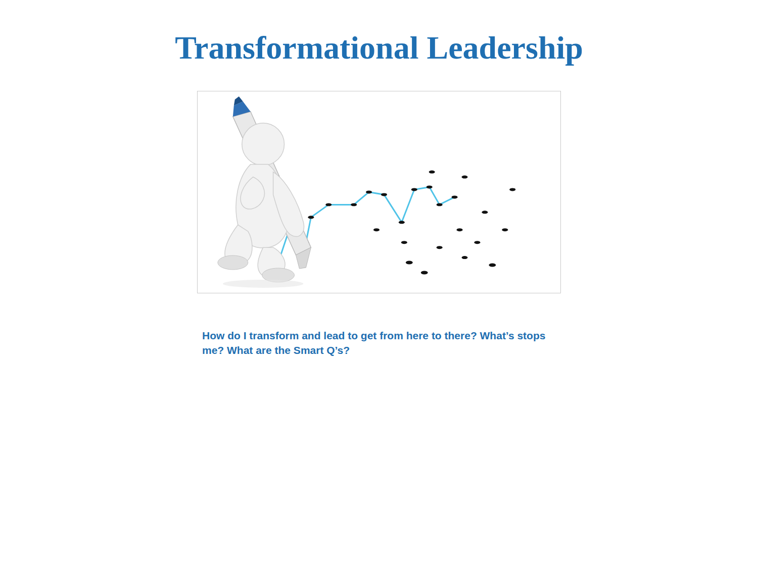Transformational Leadership
Figure drawing a connect-the-dots line A stylized white 3D person leans forward gripping an oversized pen with a blue nib, tracing a light-blue zig-zag line that connects a series of black dots scattered to the right.
How do I transform and lead to get from here to there? What’s stops me? What are the Smart Q’s?